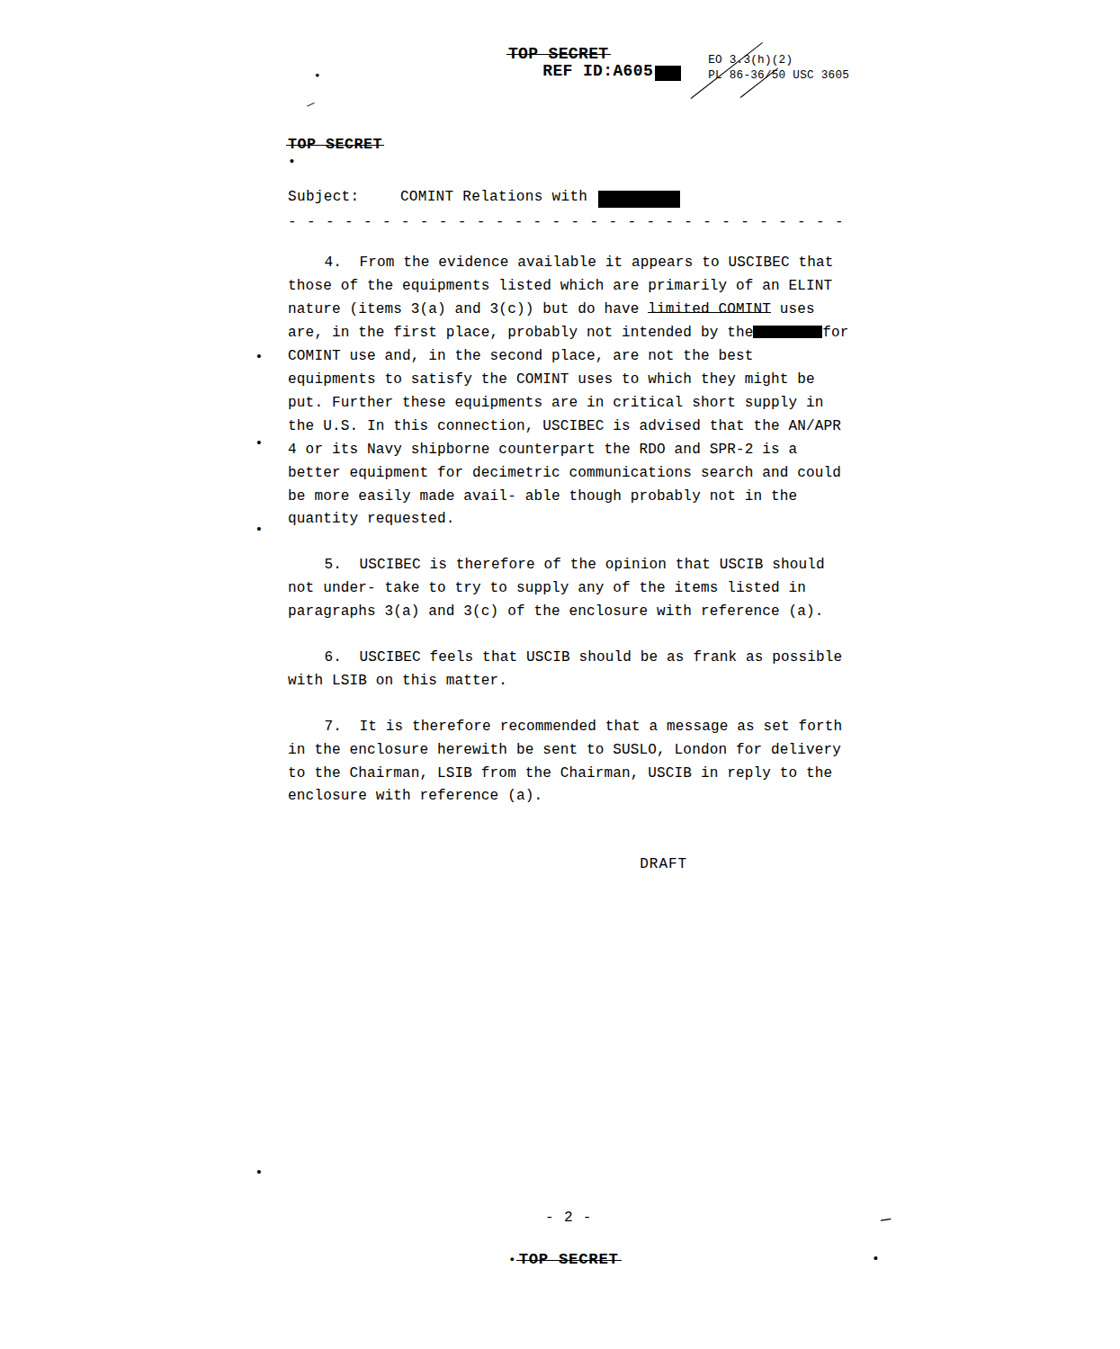•
—
TOP SECRET
REF ID:A605
EO 3.3(h)(2)
PL 86-36/50 USC 3605
TOP SECRET
•
Subject: COMINT Relations with
- - - - - - - - - - - - - - - - - - - - - - - - - - - - - - - - - - - -
4. From the evidence available it appears to USCIBEC that those of the equipments listed which are primarily of an ELINT nature (items 3(a) and 3(c)) but do have limited COMINT uses are, in the first place, probably not intended by the for COMINT use and, in the second place, are not the best equipments to satisfy the COMINT uses to which they might be put. Further these equipments are in critical short supply in the U.S. In this connection, USCIBEC is advised that the AN/APR 4 or its Navy shipborne counterpart the RDO and SPR-2 is a better equipment for decimetric communications search and could be more easily made avail- able though probably not in the quantity requested.
5. USCIBEC is therefore of the opinion that USCIB should not under- take to try to supply any of the items listed in paragraphs 3(a) and 3(c) of the enclosure with reference (a).
6. USCIBEC feels that USCIB should be as frank as possible with LSIB on this matter.
7. It is therefore recommended that a message as set forth in the enclosure herewith be sent to SUSLO, London for delivery to the Chairman, LSIB from the Chairman, USCIB in reply to the enclosure with reference (a).
DRAFT
•
•
•
- 2 -
•TOP SECRET
—
•
•